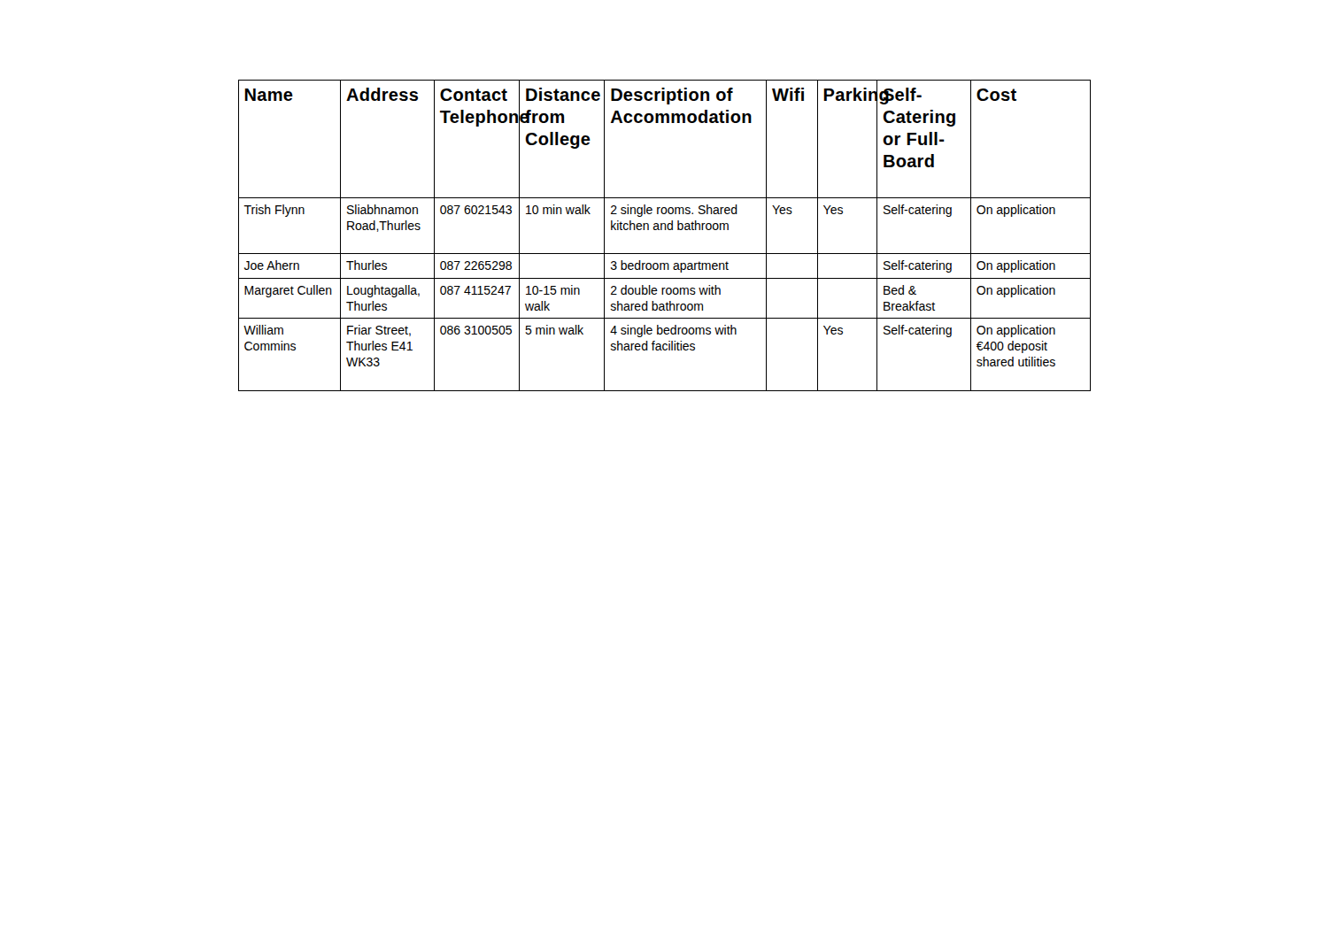| Name | Address | Contact Telephone | Distance from College | Description of Accommodation | Wifi | Parking | Self-Catering or Full-Board | Cost |
| --- | --- | --- | --- | --- | --- | --- | --- | --- |
| Trish Flynn | Sliabhnamon Road,Thurles | 087 6021543 | 10 min walk | 2 single rooms. Shared kitchen and bathroom | Yes | Yes | Self-catering | On application |
| Joe Ahern | Thurles | 087 2265298 | | 3 bedroom apartment | | | Self-catering | On application |
| Margaret Cullen | Loughtagalla, Thurles | 087 4115247 | 10-15 min walk | 2 double rooms with shared bathroom | | | Bed & Breakfast | On application |
| William Commins | Friar Street, Thurles E41 WK33 | 086 3100505 | 5 min walk | 4 single bedrooms with shared facilities | | Yes | Self-catering | On application €400 deposit shared utilities |